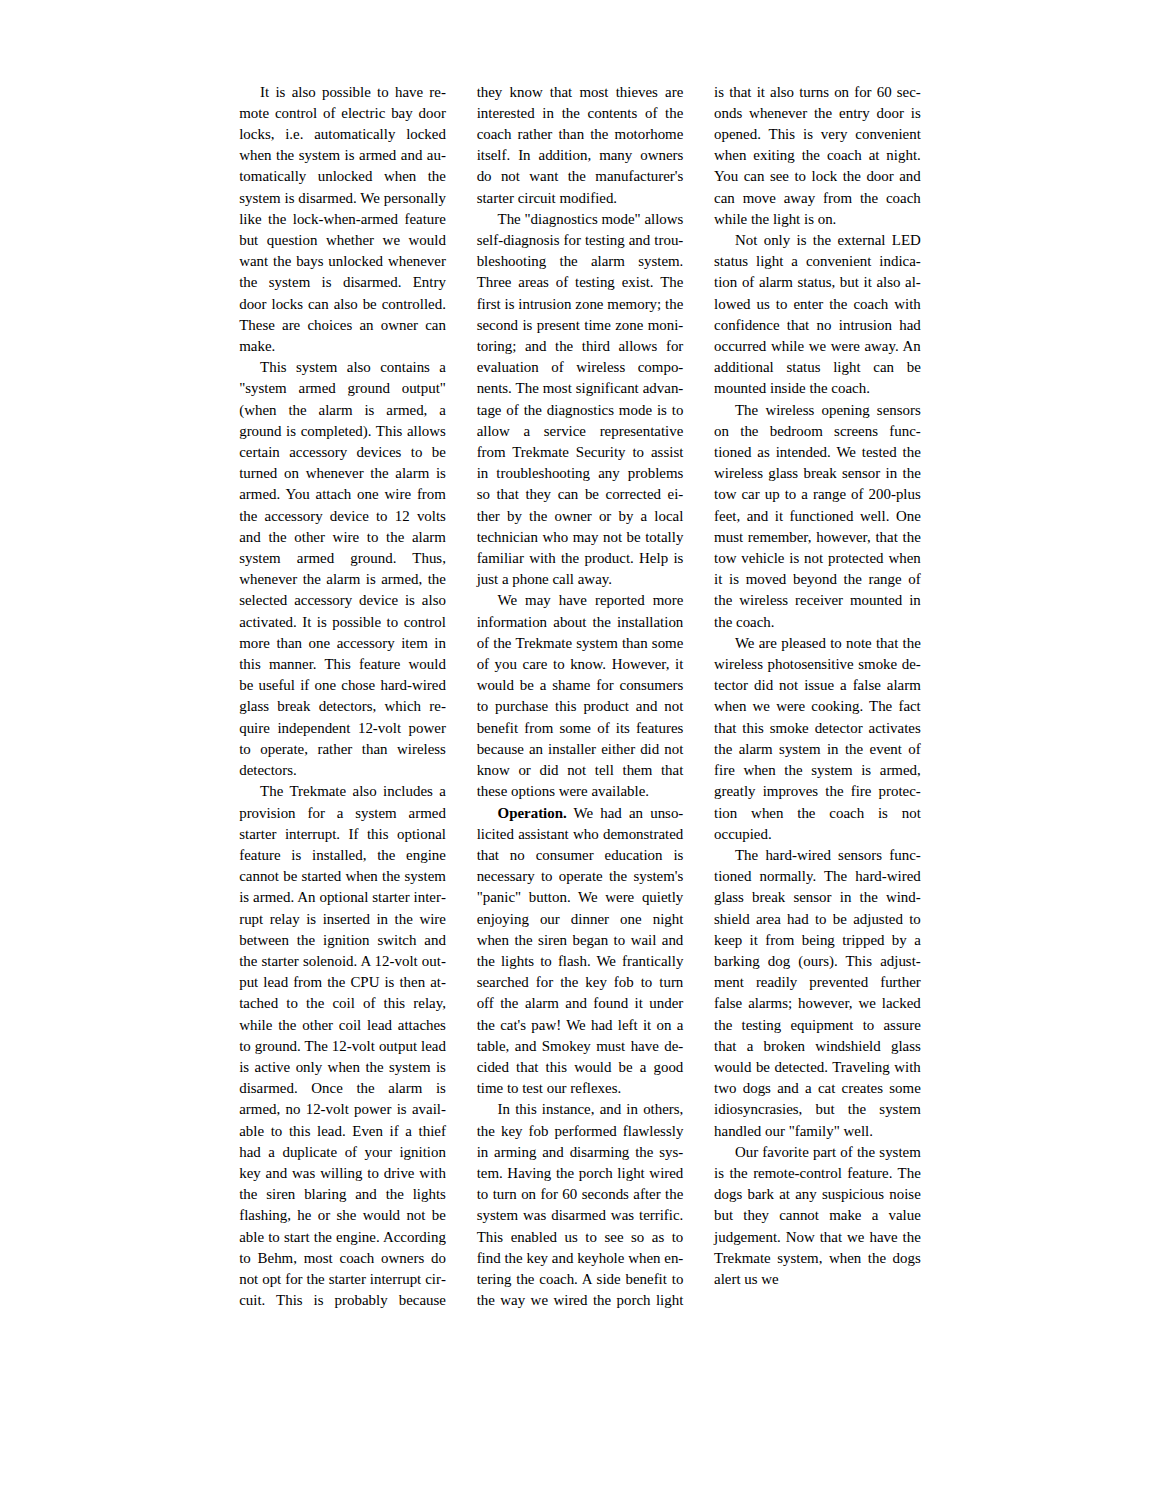It is also possible to have remote control of electric bay door locks, i.e. automatically locked when the system is armed and automatically unlocked when the system is disarmed. We personally like the lock-when-armed feature but question whether we would want the bays unlocked whenever the system is disarmed. Entry door locks can also be controlled. These are choices an owner can make.
This system also contains a "system armed ground output" (when the alarm is armed, a ground is completed). This allows certain accessory devices to be turned on whenever the alarm is armed. You attach one wire from the accessory device to 12 volts and the other wire to the alarm system armed ground. Thus, whenever the alarm is armed, the selected accessory device is also activated. It is possible to control more than one accessory item in this manner. This feature would be useful if one chose hard-wired glass break detectors, which require independent 12-volt power to operate, rather than wireless detectors.
The Trekmate also includes a provision for a system armed starter interrupt. If this optional feature is installed, the engine cannot be started when the system is armed. An optional starter interrupt relay is inserted in the wire between the ignition switch and the starter solenoid. A 12-volt output lead from the CPU is then attached to the coil of this relay, while the other coil lead attaches to ground. The 12-volt output lead is active only when the system is disarmed. Once the alarm is armed, no 12-volt power is available to this lead. Even if a thief had a duplicate of your ignition key and was willing to drive with the siren blaring and the lights flashing, he or she would not be able to start the engine. According to Behm, most coach owners do not opt for the starter interrupt circuit. This is probably because they know that most thieves are interested in the contents of the coach rather than the motorhome itself. In addition, many owners do not want the manufacturer's starter circuit modified.
The "diagnostics mode" allows self-diagnosis for testing and troubleshooting the alarm system. Three areas of testing exist. The first is intrusion zone memory; the second is present time zone monitoring; and the third allows for evaluation of wireless components. The most significant advantage of the diagnostics mode is to allow a service representative from Trekmate Security to assist in troubleshooting any problems so that they can be corrected either by the owner or by a local technician who may not be totally familiar with the product. Help is just a phone call away.
We may have reported more information about the installation of the Trekmate system than some of you care to know. However, it would be a shame for consumers to purchase this product and not benefit from some of its features because an installer either did not know or did not tell them that these options were available.
Operation. We had an unsolicited assistant who demonstrated that no consumer education is necessary to operate the system's "panic" button. We were quietly enjoying our dinner one night when the siren began to wail and the lights to flash. We frantically searched for the key fob to turn off the alarm and found it under the cat's paw! We had left it on a table, and Smokey must have decided that this would be a good time to test our reflexes.
In this instance, and in others, the key fob performed flawlessly in arming and disarming the system. Having the porch light wired to turn on for 60 seconds after the system was disarmed was terrific. This enabled us to see so as to find the key and keyhole when entering the coach. A side benefit to the way we wired the porch light is that it also turns on for 60 seconds whenever the entry door is opened. This is very convenient when exiting the coach at night. You can see to lock the door and can move away from the coach while the light is on.
Not only is the external LED status light a convenient indication of alarm status, but it also allowed us to enter the coach with confidence that no intrusion had occurred while we were away. An additional status light can be mounted inside the coach.
The wireless opening sensors on the bedroom screens functioned as intended. We tested the wireless glass break sensor in the tow car up to a range of 200-plus feet, and it functioned well. One must remember, however, that the tow vehicle is not protected when it is moved beyond the range of the wireless receiver mounted in the coach.
We are pleased to note that the wireless photosensitive smoke detector did not issue a false alarm when we were cooking. The fact that this smoke detector activates the alarm system in the event of fire when the system is armed, greatly improves the fire protection when the coach is not occupied.
The hard-wired sensors functioned normally. The hard-wired glass break sensor in the windshield area had to be adjusted to keep it from being tripped by a barking dog (ours). This adjustment readily prevented further false alarms; however, we lacked the testing equipment to assure that a broken windshield glass would be detected. Traveling with two dogs and a cat creates some idiosyncrasies, but the system handled our "family" well.
Our favorite part of the system is the remote-control feature. The dogs bark at any suspicious noise but they cannot make a value judgement. Now that we have the Trekmate system, when the dogs alert us we